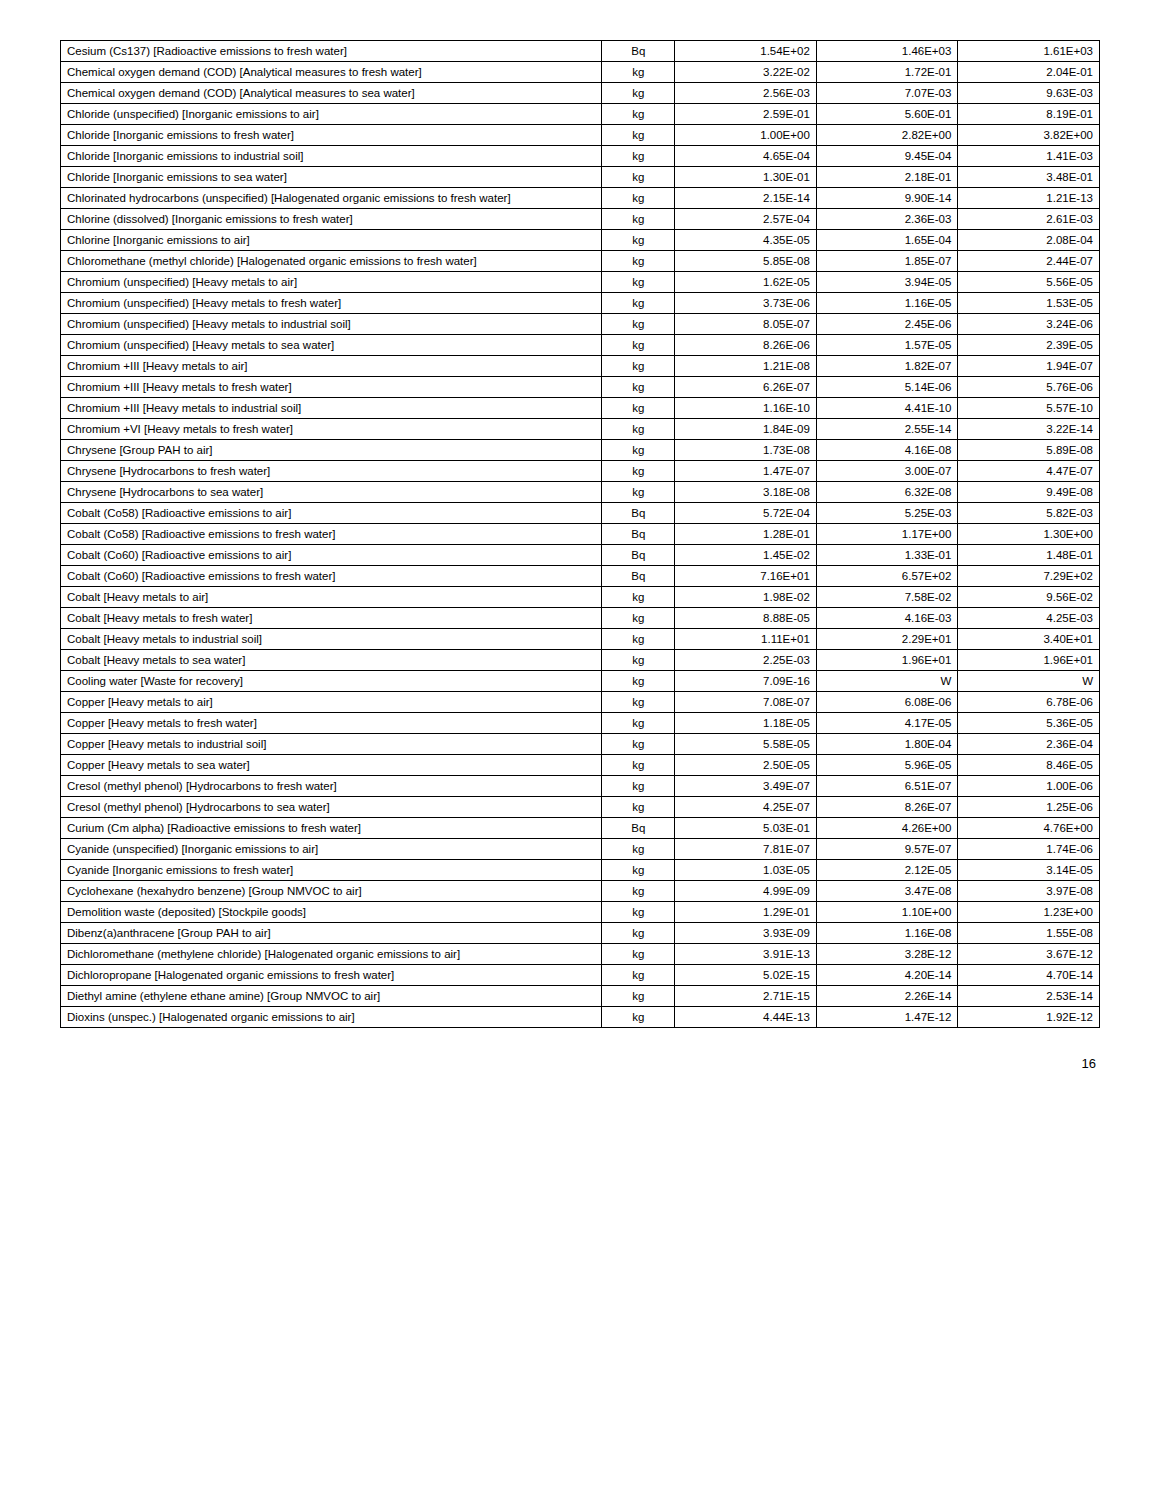| Cesium (Cs137) [Radioactive emissions to fresh water] | Bq | 1.54E+02 | 1.46E+03 | 1.61E+03 |
| Chemical oxygen demand (COD) [Analytical measures to fresh water] | kg | 3.22E-02 | 1.72E-01 | 2.04E-01 |
| Chemical oxygen demand (COD) [Analytical measures to sea water] | kg | 2.56E-03 | 7.07E-03 | 9.63E-03 |
| Chloride (unspecified) [Inorganic emissions to air] | kg | 2.59E-01 | 5.60E-01 | 8.19E-01 |
| Chloride [Inorganic emissions to fresh water] | kg | 1.00E+00 | 2.82E+00 | 3.82E+00 |
| Chloride [Inorganic emissions to industrial soil] | kg | 4.65E-04 | 9.45E-04 | 1.41E-03 |
| Chloride [Inorganic emissions to sea water] | kg | 1.30E-01 | 2.18E-01 | 3.48E-01 |
| Chlorinated hydrocarbons (unspecified) [Halogenated organic emissions to fresh water] | kg | 2.15E-14 | 9.90E-14 | 1.21E-13 |
| Chlorine (dissolved) [Inorganic emissions to fresh water] | kg | 2.57E-04 | 2.36E-03 | 2.61E-03 |
| Chlorine [Inorganic emissions to air] | kg | 4.35E-05 | 1.65E-04 | 2.08E-04 |
| Chloromethane (methyl chloride) [Halogenated organic emissions to fresh water] | kg | 5.85E-08 | 1.85E-07 | 2.44E-07 |
| Chromium (unspecified) [Heavy metals to air] | kg | 1.62E-05 | 3.94E-05 | 5.56E-05 |
| Chromium (unspecified) [Heavy metals to fresh water] | kg | 3.73E-06 | 1.16E-05 | 1.53E-05 |
| Chromium (unspecified) [Heavy metals to industrial soil] | kg | 8.05E-07 | 2.45E-06 | 3.24E-06 |
| Chromium (unspecified) [Heavy metals to sea water] | kg | 8.26E-06 | 1.57E-05 | 2.39E-05 |
| Chromium +III [Heavy metals to air] | kg | 1.21E-08 | 1.82E-07 | 1.94E-07 |
| Chromium +III [Heavy metals to fresh water] | kg | 6.26E-07 | 5.14E-06 | 5.76E-06 |
| Chromium +III [Heavy metals to industrial soil] | kg | 1.16E-10 | 4.41E-10 | 5.57E-10 |
| Chromium +VI [Heavy metals to fresh water] | kg | 1.84E-09 | 2.55E-14 | 3.22E-14 |
| Chrysene [Group PAH to air] | kg | 1.73E-08 | 4.16E-08 | 5.89E-08 |
| Chrysene [Hydrocarbons to fresh water] | kg | 1.47E-07 | 3.00E-07 | 4.47E-07 |
| Chrysene [Hydrocarbons to sea water] | kg | 3.18E-08 | 6.32E-08 | 9.49E-08 |
| Cobalt (Co58) [Radioactive emissions to air] | Bq | 5.72E-04 | 5.25E-03 | 5.82E-03 |
| Cobalt (Co58) [Radioactive emissions to fresh water] | Bq | 1.28E-01 | 1.17E+00 | 1.30E+00 |
| Cobalt (Co60) [Radioactive emissions to air] | Bq | 1.45E-02 | 1.33E-01 | 1.48E-01 |
| Cobalt (Co60) [Radioactive emissions to fresh water] | Bq | 7.16E+01 | 6.57E+02 | 7.29E+02 |
| Cobalt [Heavy metals to air] | kg | 1.98E-02 | 7.58E-02 | 9.56E-02 |
| Cobalt [Heavy metals to fresh water] | kg | 8.88E-05 | 4.16E-03 | 4.25E-03 |
| Cobalt [Heavy metals to industrial soil] | kg | 1.11E+01 | 2.29E+01 | 3.40E+01 |
| Cobalt [Heavy metals to sea water] | kg | 2.25E-03 | 1.96E+01 | 1.96E+01 |
| Cooling water [Waste for recovery] | kg | 7.09E-16 | W | W |
| Copper [Heavy metals to air] | kg | 7.08E-07 | 6.08E-06 | 6.78E-06 |
| Copper [Heavy metals to fresh water] | kg | 1.18E-05 | 4.17E-05 | 5.36E-05 |
| Copper [Heavy metals to industrial soil] | kg | 5.58E-05 | 1.80E-04 | 2.36E-04 |
| Copper [Heavy metals to sea water] | kg | 2.50E-05 | 5.96E-05 | 8.46E-05 |
| Cresol (methyl phenol) [Hydrocarbons to fresh water] | kg | 3.49E-07 | 6.51E-07 | 1.00E-06 |
| Cresol (methyl phenol) [Hydrocarbons to sea water] | kg | 4.25E-07 | 8.26E-07 | 1.25E-06 |
| Curium (Cm alpha) [Radioactive emissions to fresh water] | Bq | 5.03E-01 | 4.26E+00 | 4.76E+00 |
| Cyanide (unspecified) [Inorganic emissions to air] | kg | 7.81E-07 | 9.57E-07 | 1.74E-06 |
| Cyanide [Inorganic emissions to fresh water] | kg | 1.03E-05 | 2.12E-05 | 3.14E-05 |
| Cyclohexane (hexahydro benzene) [Group NMVOC to air] | kg | 4.99E-09 | 3.47E-08 | 3.97E-08 |
| Demolition waste (deposited) [Stockpile goods] | kg | 1.29E-01 | 1.10E+00 | 1.23E+00 |
| Dibenz(a)anthracene [Group PAH to air] | kg | 3.93E-09 | 1.16E-08 | 1.55E-08 |
| Dichloromethane (methylene chloride) [Halogenated organic emissions to air] | kg | 3.91E-13 | 3.28E-12 | 3.67E-12 |
| Dichloropropane [Halogenated organic emissions to fresh water] | kg | 5.02E-15 | 4.20E-14 | 4.70E-14 |
| Diethyl amine (ethylene ethane amine) [Group NMVOC to air] | kg | 2.71E-15 | 2.26E-14 | 2.53E-14 |
| Dioxins (unspec.) [Halogenated organic emissions to air] | kg | 4.44E-13 | 1.47E-12 | 1.92E-12 |
16